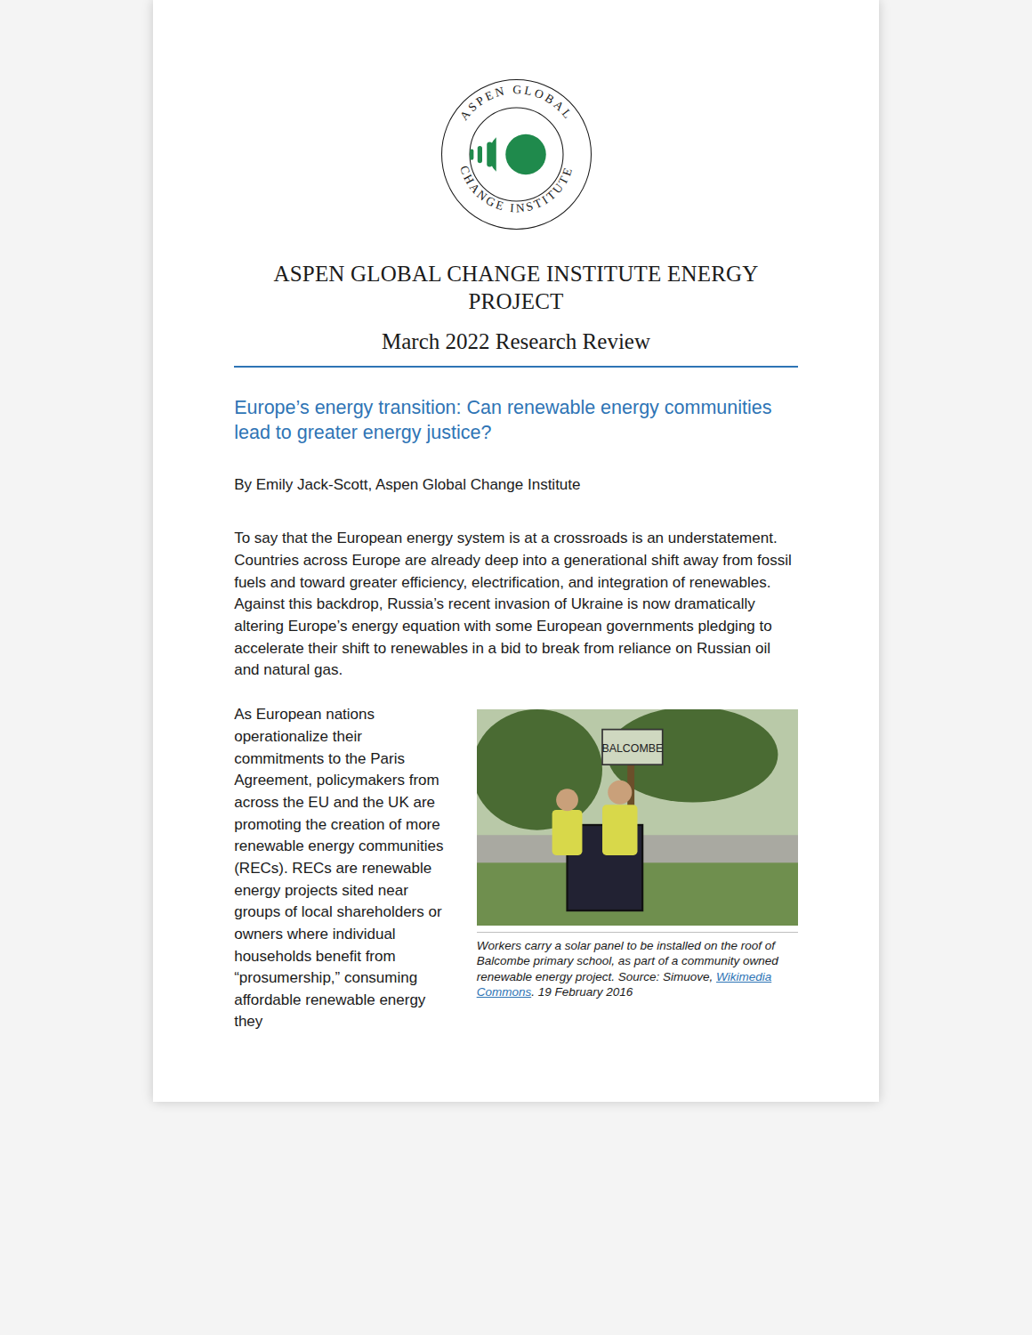ASPEN GLOBAL CHANGE INSTITUTE
ASPEN GLOBAL CHANGE INSTITUTE ENERGY PROJECT
March 2022 Research Review
Europe’s energy transition: Can renewable energy communities lead to greater energy justice?
By Emily Jack-Scott, Aspen Global Change Institute
To say that the European energy system is at a crossroads is an understatement. Countries across Europe are already deep into a generational shift away from fossil fuels and toward greater efficiency, electrification, and integration of renewables. Against this backdrop, Russia’s recent invasion of Ukraine is now dramatically altering Europe’s energy equation with some European governments pledging to accelerate their shift to renewables in a bid to break from reliance on Russian oil and natural gas.
Workers carry a solar panel to be installed on the roof of Balcombe primary school, as part of a community owned renewable energy project. Source: Simuove, Wikimedia Commons. 19 February 2016
As European nations operationalize their commitments to the Paris Agreement, policymakers from across the EU and the UK are promoting the creation of more renewable energy communities (RECs). RECs are renewable energy projects sited near groups of local shareholders or owners where individual households benefit from “prosumership,” consuming affordable renewable energy they